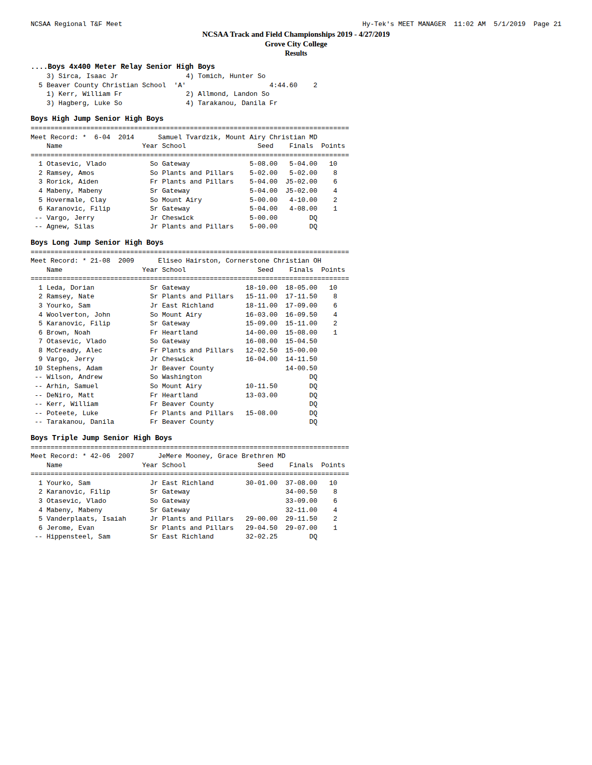NCSAA Regional T&F Meet Hy-Tek's MEET MANAGER 11:02 AM 5/1/2019 Page 21
NCSAA Track and Field Championships 2019 - 4/27/2019
Grove City College
Results
....Boys 4x400 Meter Relay Senior High Boys
    3) Sirca, Isaac Jr                 4) Tomich, Hunter So
  5 Beaver County Christian School  'A'                     4:44.60    2
    1) Kerr, William Fr                2) Allmond, Landon So
    3) Hagberg, Luke So                4) Tarakanou, Danila Fr
Boys High Jump Senior High Boys
================================================================================
Meet Record: *  6-04  2014      Samuel Tvardzik, Mount Airy Christian MD
    Name                    Year School                  Seed    Finals  Points
================================================================================
  1 Otasevic, Vlado           So Gateway               5-08.00   5-04.00   10
  2 Ramsey, Amos              So Plants and Pillars    5-02.00   5-02.00    8
  3 Rorick, Aiden             Fr Plants and Pillars    5-04.00  J5-02.00    6
  4 Mabeny, Mabeny            Sr Gateway               5-04.00  J5-02.00    4
  5 Hovermale, Clay           So Mount Airy            5-00.00   4-10.00    2
  6 Karanovic, Filip          Sr Gateway               5-04.00   4-08.00    1
 -- Vargo, Jerry              Jr Cheswick              5-00.00        DQ
 -- Agnew, Silas              Jr Plants and Pillars    5-00.00        DQ
Boys Long Jump Senior High Boys
================================================================================
Meet Record: * 21-08  2009      Eliseo Hairston, Cornerstone Christian OH
    Name                    Year School                  Seed    Finals  Points
================================================================================
  1 Leda, Dorian              Sr Gateway              18-10.00  18-05.00   10
  2 Ramsey, Nate              Sr Plants and Pillars   15-11.00  17-11.50    8
  3 Yourko, Sam               Jr East Richland        18-11.00  17-09.00    6
  4 Woolverton, John          So Mount Airy           16-03.00  16-09.50    4
  5 Karanovic, Filip          Sr Gateway              15-09.00  15-11.00    2
  6 Brown, Noah               Fr Heartland            14-00.00  15-08.00    1
  7 Otasevic, Vlado           So Gateway              16-08.00  15-04.50
  8 McCready, Alec            Fr Plants and Pillars   12-02.50  15-00.00
  9 Vargo, Jerry              Jr Cheswick             16-04.00  14-11.50
 10 Stephens, Adam            Jr Beaver County                  14-00.50
 -- Wilson, Andrew            So Washington                           DQ
 -- Arhin, Samuel             So Mount Airy           10-11.50        DQ
 -- DeNiro, Matt              Fr Heartland            13-03.00        DQ
 -- Kerr, William             Fr Beaver County                        DQ
 -- Poteete, Luke             Fr Plants and Pillars   15-08.00        DQ
 -- Tarakanou, Danila         Fr Beaver County                        DQ
Boys Triple Jump Senior High Boys
================================================================================
Meet Record: * 42-06  2007      JeMere Mooney, Grace Brethren MD
    Name                    Year School                  Seed    Finals  Points
================================================================================
  1 Yourko, Sam               Jr East Richland        30-01.00  37-08.00   10
  2 Karanovic, Filip          Sr Gateway                        34-00.50    8
  3 Otasevic, Vlado           So Gateway                        33-09.00    6
  4 Mabeny, Mabeny            Sr Gateway                        32-11.00    4
  5 Vanderplaats, Isaiah      Jr Plants and Pillars   29-00.00  29-11.50    2
  6 Jerome, Evan              Sr Plants and Pillars   29-04.50  29-07.00    1
 -- Hippensteel, Sam          Sr East Richland        32-02.25        DQ